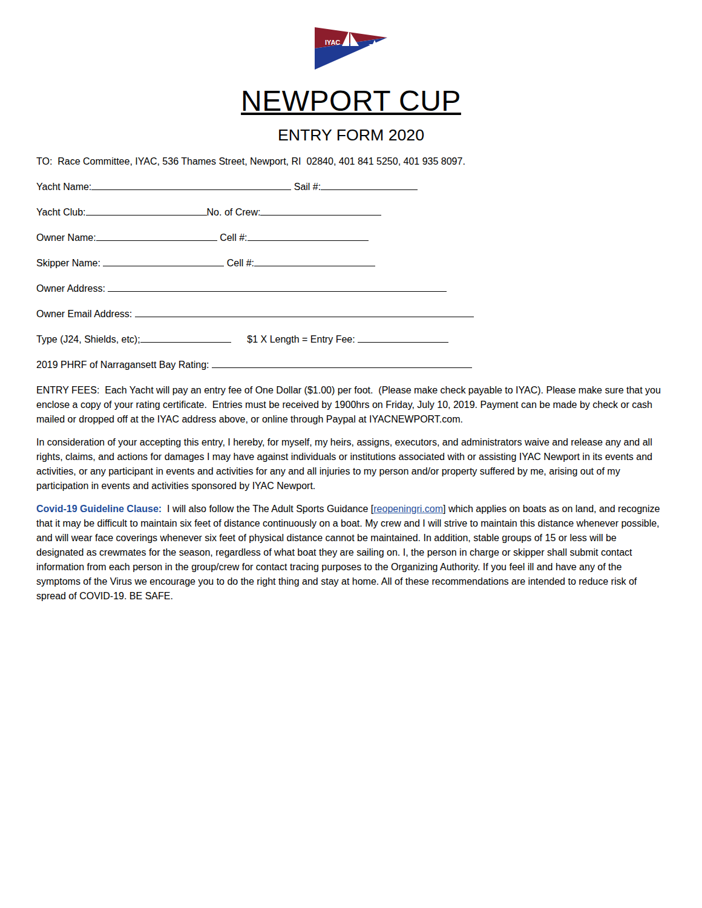IYAC
NEWPORT CUP
ENTRY FORM 2020
TO: Race Committee, IYAC, 536 Thames Street, Newport, RI 02840, 401 841 5250, 401 935 8097.
Yacht Name: Sail #:
Yacht Club: No. of Crew:
Owner Name: Cell #:
Skipper Name: Cell #:
Owner Address:
Owner Email Address:
Type (J24, Shields, etc); $1 X Length = Entry Fee:
2019 PHRF of Narragansett Bay Rating:
ENTRY FEES: Each Yacht will pay an entry fee of One Dollar ($1.00) per foot. (Please make check payable to IYAC). Please make sure that you enclose a copy of your rating certificate. Entries must be received by 1900hrs on Friday, July 10, 2019. Payment can be made by check or cash mailed or dropped off at the IYAC address above, or online through Paypal at IYACNEWPORT.com.
In consideration of your accepting this entry, I hereby, for myself, my heirs, assigns, executors, and administrators waive and release any and all rights, claims, and actions for damages I may have against individuals or institutions associated with or assisting IYAC Newport in its events and activities, or any participant in events and activities for any and all injuries to my person and/or property suffered by me, arising out of my participation in events and activities sponsored by IYAC Newport.
Covid-19 Guideline Clause: I will also follow the The Adult Sports Guidance [reopeningri.com] which applies on boats as on land, and recognize that it may be difficult to maintain six feet of distance continuously on a boat. My crew and I will strive to maintain this distance whenever possible, and will wear face coverings whenever six feet of physical distance cannot be maintained. In addition, stable groups of 15 or less will be designated as crewmates for the season, regardless of what boat they are sailing on. I, the person in charge or skipper shall submit contact information from each person in the group/crew for contact tracing purposes to the Organizing Authority. If you feel ill and have any of the symptoms of the Virus we encourage you to do the right thing and stay at home. All of these recommendations are intended to reduce risk of spread of COVID-19. BE SAFE.